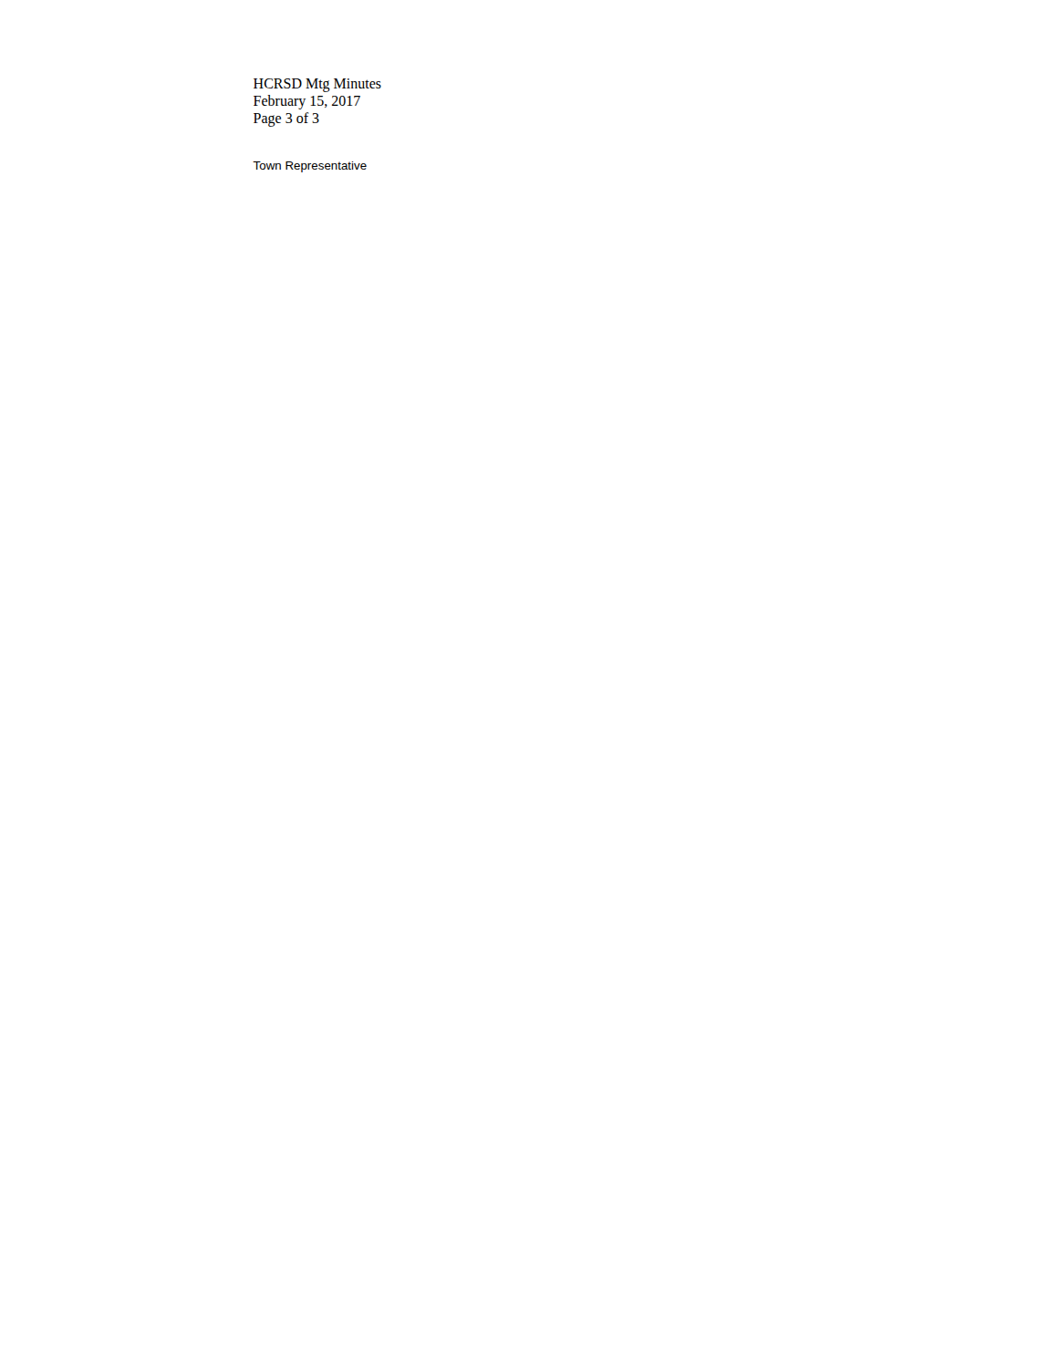HCRSD Mtg Minutes
February 15, 2017
Page 3 of 3
Town Representative